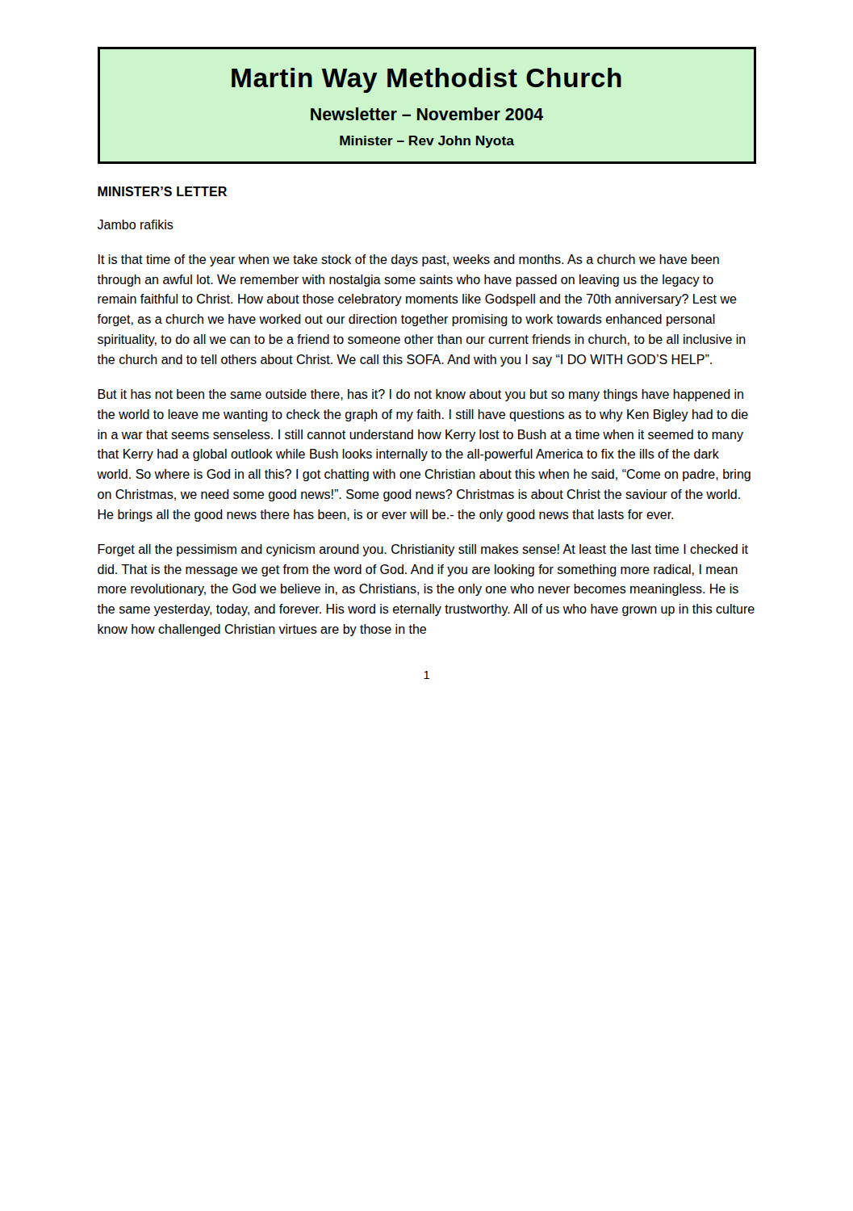Martin Way Methodist Church
Newsletter – November 2004
Minister – Rev John Nyota
MINISTER’S LETTER
Jambo rafikis
It is that time of the year when we take stock of the days past, weeks and months. As a church we have been through an awful lot. We remember with nostalgia some saints who have passed on leaving us the legacy to remain faithful to Christ. How about those celebratory moments like Godspell and the 70th anniversary? Lest we forget, as a church we have worked out our direction together promising to work towards enhanced personal spirituality, to do all we can to be a friend to someone other than our current friends in church, to be all inclusive in the church and to tell others about Christ. We call this SOFA. And with you I say “I DO WITH GOD’S HELP”.
But it has not been the same outside there, has it? I do not know about you but so many things have happened in the world to leave me wanting to check the graph of my faith. I still have questions as to why Ken Bigley had to die in a war that seems senseless. I still cannot understand how Kerry lost to Bush at a time when it seemed to many that Kerry had a global outlook while Bush looks internally to the all-powerful America to fix the ills of the dark world. So where is God in all this? I got chatting with one Christian about this when he said, “Come on padre, bring on Christmas, we need some good news!”. Some good news? Christmas is about Christ the saviour of the world. He brings all the good news there has been, is or ever will be.- the only good news that lasts for ever.
Forget all the pessimism and cynicism around you. Christianity still makes sense! At least the last time I checked it did. That is the message we get from the word of God. And if you are looking for something more radical, I mean more revolutionary, the God we believe in, as Christians, is the only one who never becomes meaningless. He is the same yesterday, today, and forever. His word is eternally trustworthy. All of us who have grown up in this culture know how challenged Christian virtues are by those in the
1